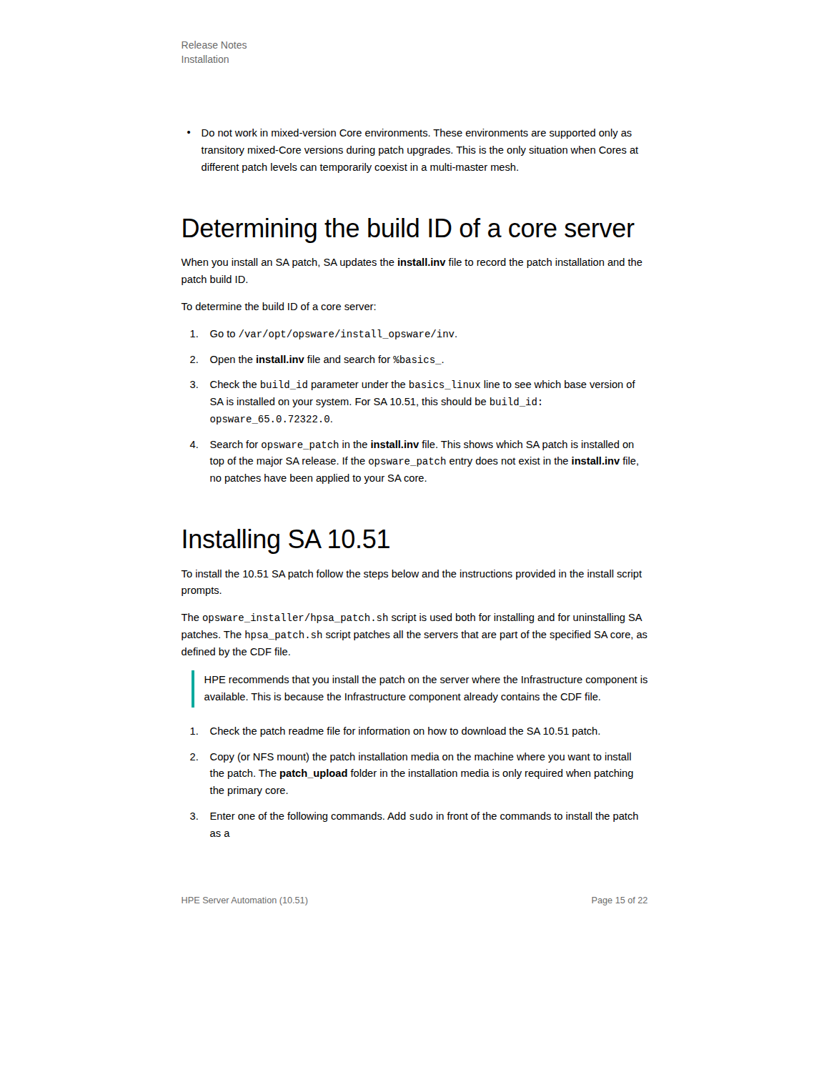Release Notes
Installation
Do not work in mixed-version Core environments. These environments are supported only as transitory mixed-Core versions during patch upgrades. This is the only situation when Cores at different patch levels can temporarily coexist in a multi-master mesh.
Determining the build ID of a core server
When you install an SA patch, SA updates the install.inv file to record the patch installation and the patch build ID.
To determine the build ID of a core server:
Go to /var/opt/opsware/install_opsware/inv.
Open the install.inv file and search for %basics_.
Check the build_id parameter under the basics_linux line to see which base version of SA is installed on your system. For SA 10.51, this should be build_id: opsware_65.0.72322.0.
Search for opsware_patch in the install.inv file. This shows which SA patch is installed on top of the major SA release. If the opsware_patch entry does not exist in the install.inv file, no patches have been applied to your SA core.
Installing SA 10.51
To install the 10.51 SA patch follow the steps below and the instructions provided in the install script prompts.
The opsware_installer/hpsa_patch.sh script is used both for installing and for uninstalling SA patches. The hpsa_patch.sh script patches all the servers that are part of the specified SA core, as defined by the CDF file.
HPE recommends that you install the patch on the server where the Infrastructure component is available. This is because the Infrastructure component already contains the CDF file.
Check the patch readme file for information on how to download the SA 10.51 patch.
Copy (or NFS mount) the patch installation media on the machine where you want to install the patch. The patch_upload folder in the installation media is only required when patching the primary core.
Enter one of the following commands. Add sudo in front of the commands to install the patch as a
HPE Server Automation (10.51) Page 15 of 22